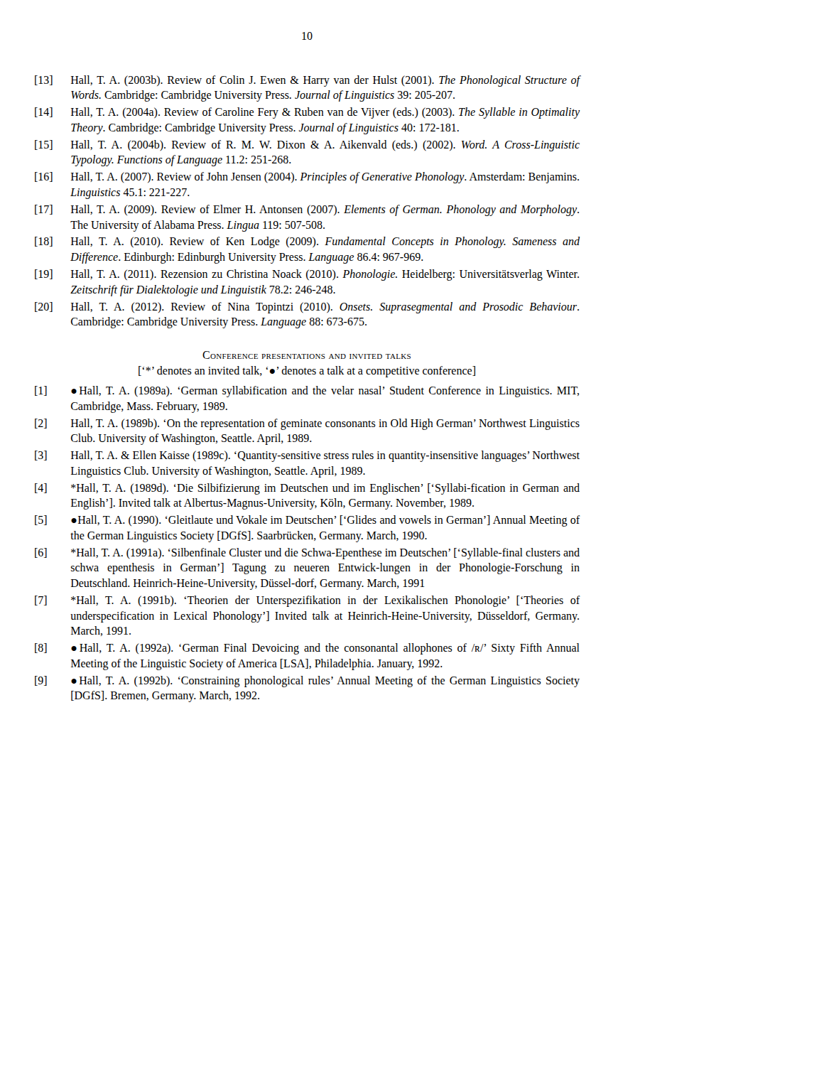10
[13] Hall, T. A. (2003b). Review of Colin J. Ewen & Harry van der Hulst (2001). The Phonological Structure of Words. Cambridge: Cambridge University Press. Journal of Linguistics 39: 205-207.
[14] Hall, T. A. (2004a). Review of Caroline Fery & Ruben van de Vijver (eds.) (2003). The Syllable in Optimality Theory. Cambridge: Cambridge University Press. Journal of Linguistics 40: 172-181.
[15] Hall, T. A. (2004b). Review of R. M. W. Dixon & A. Aikenvald (eds.) (2002). Word. A Cross-Linguistic Typology. Functions of Language 11.2: 251-268.
[16] Hall, T. A. (2007). Review of John Jensen (2004). Principles of Generative Phonology. Amsterdam: Benjamins. Linguistics 45.1: 221-227.
[17] Hall, T. A. (2009). Review of Elmer H. Antonsen (2007). Elements of German. Phonology and Morphology. The University of Alabama Press. Lingua 119: 507-508.
[18] Hall, T. A. (2010). Review of Ken Lodge (2009). Fundamental Concepts in Phonology. Sameness and Difference. Edinburgh: Edinburgh University Press. Language 86.4: 967-969.
[19] Hall, T. A. (2011). Rezension zu Christina Noack (2010). Phonologie. Heidelberg: Universitätsverlag Winter. Zeitschrift für Dialektologie und Linguistik 78.2: 246-248.
[20] Hall, T. A. (2012). Review of Nina Topintzi (2010). Onsets. Suprasegmental and Prosodic Behaviour. Cambridge: Cambridge University Press. Language 88: 673-675.
Conference presentations and invited talks
[‘*’ denotes an invited talk, ‘●’ denotes a talk at a competitive conference]
[1] ●Hall, T. A. (1989a). ‘German syllabification and the velar nasal’ Student Conference in Linguistics. MIT, Cambridge, Mass. February, 1989.
[2] Hall, T. A. (1989b). ‘On the representation of geminate consonants in Old High German’ Northwest Linguistics Club. University of Washington, Seattle. April, 1989.
[3] Hall, T. A. & Ellen Kaisse (1989c). ‘Quantity-sensitive stress rules in quantity-insensitive languages’ Northwest Linguistics Club. University of Washington, Seattle. April, 1989.
[4] *Hall, T. A. (1989d). ‘Die Silbifizierung im Deutschen und im Englischen’ [‘Syllabi-fication in German and English’]. Invited talk at Albertus-Magnus-University, Köln, Germany. November, 1989.
[5] ●Hall, T. A. (1990). ‘Gleitlaute und Vokale im Deutschen’ [‘Glides and vowels in German’] Annual Meeting of the German Linguistics Society [DGfS]. Saarbrücken, Germany. March, 1990.
[6] *Hall, T. A. (1991a). ‘Silbenfinale Cluster und die Schwa-Epenthese im Deutschen’ [‘Syllable-final clusters and schwa epenthesis in German’] Tagung zu neueren Entwick-lungen in der Phonologie-Forschung in Deutschland. Heinrich-Heine-University, Düssel-dorf, Germany. March, 1991
[7] *Hall, T. A. (1991b). ‘Theorien der Unterspezifikation in der Lexikalischen Phonologie’ [‘Theories of underspecification in Lexical Phonology’] Invited talk at Heinrich-Heine-University, Düsseldorf, Germany. March, 1991.
[8] ●Hall, T. A. (1992a). ‘German Final Devoicing and the consonantal allophones of /ʀ/’ Sixty Fifth Annual Meeting of the Linguistic Society of America [LSA], Philadelphia. January, 1992.
[9] ●Hall, T. A. (1992b). ‘Constraining phonological rules’ Annual Meeting of the German Linguistics Society [DGfS]. Bremen, Germany. March, 1992.